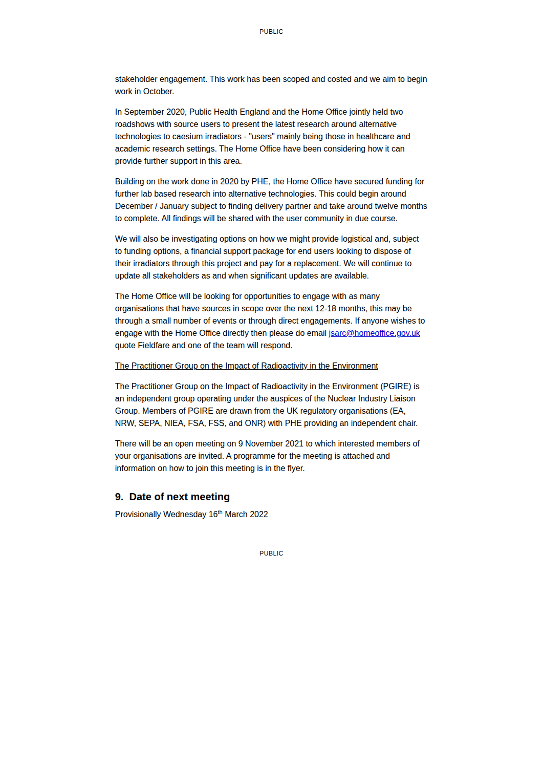PUBLIC
stakeholder engagement. This work has been scoped and costed and we aim to begin work in October.
In September 2020, Public Health England and the Home Office jointly held two roadshows with source users to present the latest research around alternative technologies to caesium irradiators - "users" mainly being those in healthcare and academic research settings. The Home Office have been considering how it can provide further support in this area.
Building on the work done in 2020 by PHE, the Home Office have secured funding for further lab based research into alternative technologies. This could begin around December / January subject to finding delivery partner and take around twelve months to complete. All findings will be shared with the user community in due course.
We will also be investigating options on how we might provide logistical and, subject to funding options, a financial support package for end users looking to dispose of their irradiators through this project and pay for a replacement. We will continue to update all stakeholders as and when significant updates are available.
The Home Office will be looking for opportunities to engage with as many organisations that have sources in scope over the next 12-18 months, this may be through a small number of events or through direct engagements. If anyone wishes to engage with the Home Office directly then please do email jsarc@homeoffice.gov.uk quote Fieldfare and one of the team will respond.
The Practitioner Group on the Impact of Radioactivity in the Environment
The Practitioner Group on the Impact of Radioactivity in the Environment (PGIRE) is an independent group operating under the auspices of the Nuclear Industry Liaison Group. Members of PGIRE are drawn from the UK regulatory organisations (EA, NRW, SEPA, NIEA, FSA, FSS, and ONR) with PHE providing an independent chair.
There will be an open meeting on 9 November 2021 to which interested members of your organisations are invited. A programme for the meeting is attached and information on how to join this meeting is in the flyer.
9. Date of next meeting
Provisionally Wednesday 16th March 2022
PUBLIC